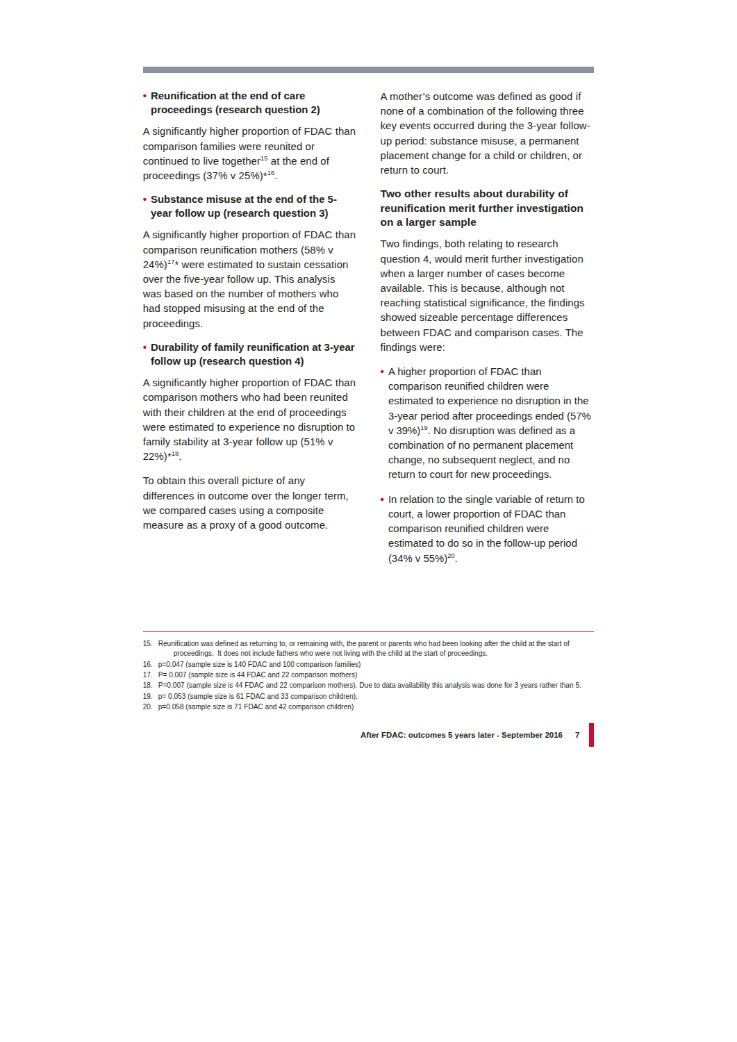• Reunification at the end of care proceedings (research question 2)
A significantly higher proportion of FDAC than comparison families were reunited or continued to live together15 at the end of proceedings (37% v 25%)*16.
• Substance misuse at the end of the 5-year follow up (research question 3)
A significantly higher proportion of FDAC than comparison reunification mothers (58% v 24%)17* were estimated to sustain cessation over the five-year follow up. This analysis was based on the number of mothers who had stopped misusing at the end of the proceedings.
• Durability of family reunification at 3-year follow up (research question 4)
A significantly higher proportion of FDAC than comparison mothers who had been reunited with their children at the end of proceedings were estimated to experience no disruption to family stability at 3-year follow up (51% v 22%)*18.
To obtain this overall picture of any differences in outcome over the longer term, we compared cases using a composite measure as a proxy of a good outcome.
A mother’s outcome was defined as good if none of a combination of the following three key events occurred during the 3-year follow-up period: substance misuse, a permanent placement change for a child or children, or return to court.
Two other results about durability of reunification merit further investigation on a larger sample
Two findings, both relating to research question 4, would merit further investigation when a larger number of cases become available. This is because, although not reaching statistical significance, the findings showed sizeable percentage differences between FDAC and comparison cases. The findings were:
• A higher proportion of FDAC than comparison reunified children were estimated to experience no disruption in the 3-year period after proceedings ended (57% v 39%)19. No disruption was defined as a combination of no permanent placement change, no subsequent neglect, and no return to court for new proceedings.
• In relation to the single variable of return to court, a lower proportion of FDAC than comparison reunified children were estimated to do so in the follow-up period (34% v 55%)20.
15. Reunification was defined as returning to, or remaining with, the parent or parents who had been looking after the child at the start ofproceedings. It does not include fathers who were not living with the child at the start of proceedings.
16. p=0.047 (sample size is 140 FDAC and 100 comparison families)
17. P= 0.007 (sample size is 44 FDAC and 22 comparison mothers)
18. P=0.007 (sample size is 44 FDAC and 22 comparison mothers). Due to data availability this analysis was done for 3 years rather than 5.
19. p= 0.053 (sample size is 61 FDAC and 33 comparison children).
20. p=0.058 (sample size is 71 FDAC and 42 comparison children)
After FDAC: outcomes 5 years later - September 2016 7